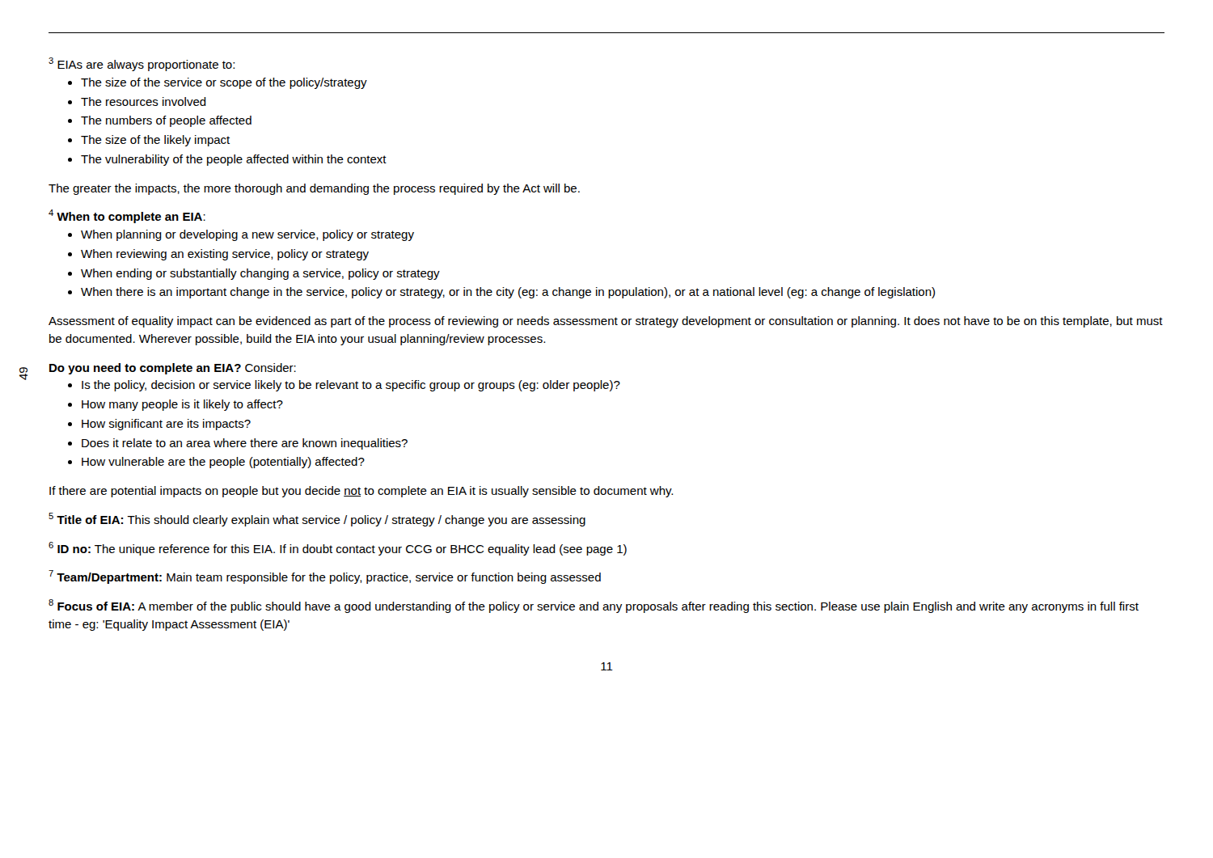49
3 EIAs are always proportionate to:
The size of the service or scope of the policy/strategy
The resources involved
The numbers of people affected
The size of the likely impact
The vulnerability of the people affected within the context
The greater the impacts, the more thorough and demanding the process required by the Act will be.
4 When to complete an EIA:
When planning or developing a new service, policy or strategy
When reviewing an existing service, policy or strategy
When ending or substantially changing a service, policy or strategy
When there is an important change in the service, policy or strategy, or in the city (eg: a change in population), or at a national level (eg: a change of legislation)
Assessment of equality impact can be evidenced as part of the process of reviewing or needs assessment or strategy development or consultation or planning. It does not have to be on this template, but must be documented. Wherever possible, build the EIA into your usual planning/review processes.
Do you need to complete an EIA? Consider:
Is the policy, decision or service likely to be relevant to a specific group or groups (eg: older people)?
How many people is it likely to affect?
How significant are its impacts?
Does it relate to an area where there are known inequalities?
How vulnerable are the people (potentially) affected?
If there are potential impacts on people but you decide not to complete an EIA it is usually sensible to document why.
5 Title of EIA: This should clearly explain what service / policy / strategy / change you are assessing
6 ID no: The unique reference for this EIA. If in doubt contact your CCG or BHCC equality lead (see page 1)
7 Team/Department: Main team responsible for the policy, practice, service or function being assessed
8 Focus of EIA: A member of the public should have a good understanding of the policy or service and any proposals after reading this section. Please use plain English and write any acronyms in full first time - eg: 'Equality Impact Assessment (EIA)'
11